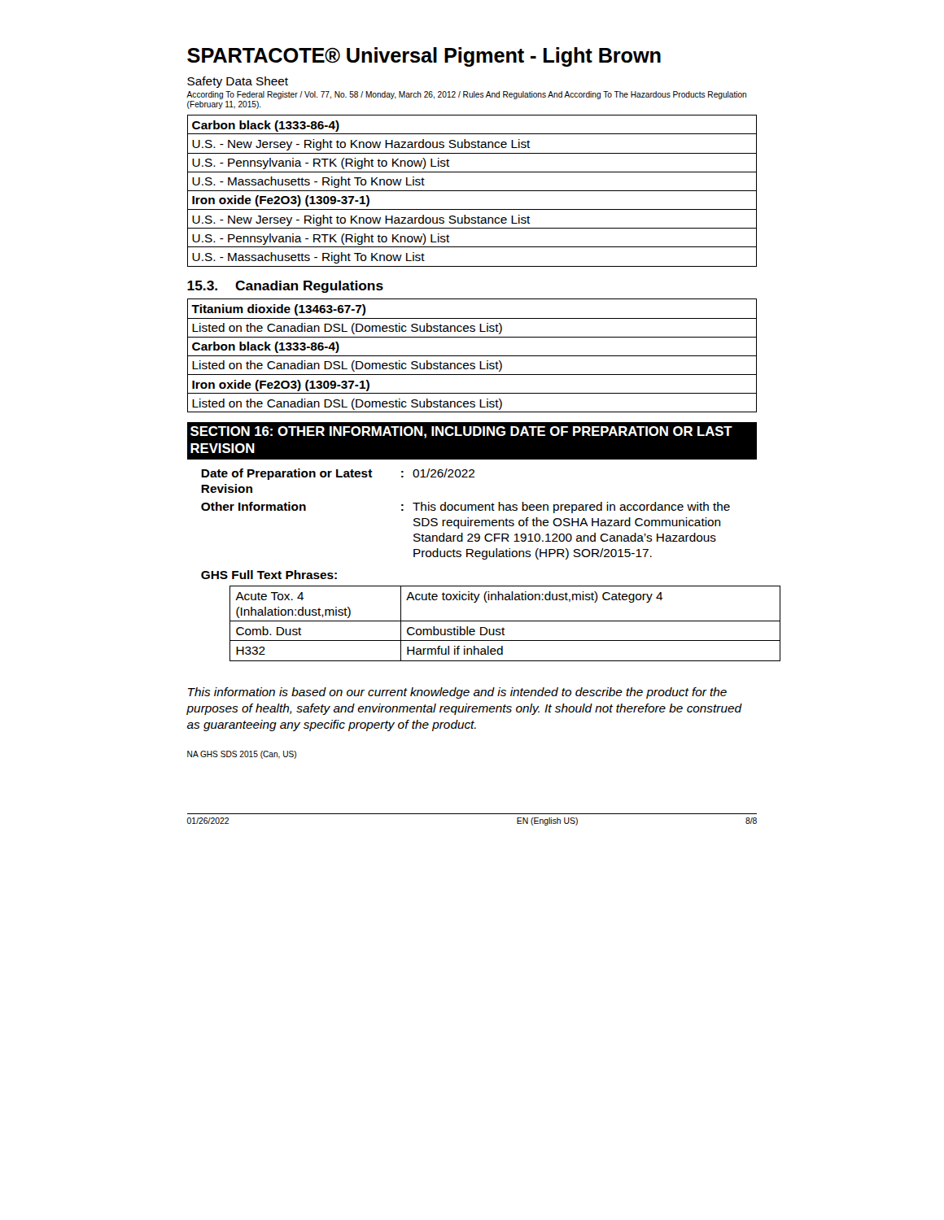SPARTACOTE® Universal Pigment - Light Brown
Safety Data Sheet
According To Federal Register / Vol. 77, No. 58 / Monday, March 26, 2012 / Rules And Regulations And According To The Hazardous Products Regulation (February 11, 2015).
| Carbon black (1333-86-4) |
| U.S. - New Jersey - Right to Know Hazardous Substance List |
| U.S. - Pennsylvania - RTK (Right to Know) List |
| U.S. - Massachusetts - Right To Know List |
| Iron oxide (Fe2O3) (1309-37-1) |
| U.S. - New Jersey - Right to Know Hazardous Substance List |
| U.S. - Pennsylvania - RTK (Right to Know) List |
| U.S. - Massachusetts - Right To Know List |
15.3. Canadian Regulations
| Titanium dioxide (13463-67-7) |
| Listed on the Canadian DSL (Domestic Substances List) |
| Carbon black (1333-86-4) |
| Listed on the Canadian DSL (Domestic Substances List) |
| Iron oxide (Fe2O3) (1309-37-1) |
| Listed on the Canadian DSL (Domestic Substances List) |
SECTION 16: OTHER INFORMATION, INCLUDING DATE OF PREPARATION OR LAST REVISION
| Date of Preparation or Latest Revision | : | 01/26/2022 |
| Other Information | : | This document has been prepared in accordance with the SDS requirements of the OSHA Hazard Communication Standard 29 CFR 1910.1200 and Canada’s Hazardous Products Regulations (HPR) SOR/2015-17. |
GHS Full Text Phrases:
| Acute Tox. 4 (Inhalation:dust,mist) | Acute toxicity (inhalation:dust,mist) Category 4 |
| Comb. Dust | Combustible Dust |
| H332 | Harmful if inhaled |
This information is based on our current knowledge and is intended to describe the product for the purposes of health, safety and environmental requirements only. It should not therefore be construed as guaranteeing any specific property of the product.
NA GHS SDS 2015 (Can, US)
| 01/26/2022 | EN (English US) | 8/8 |